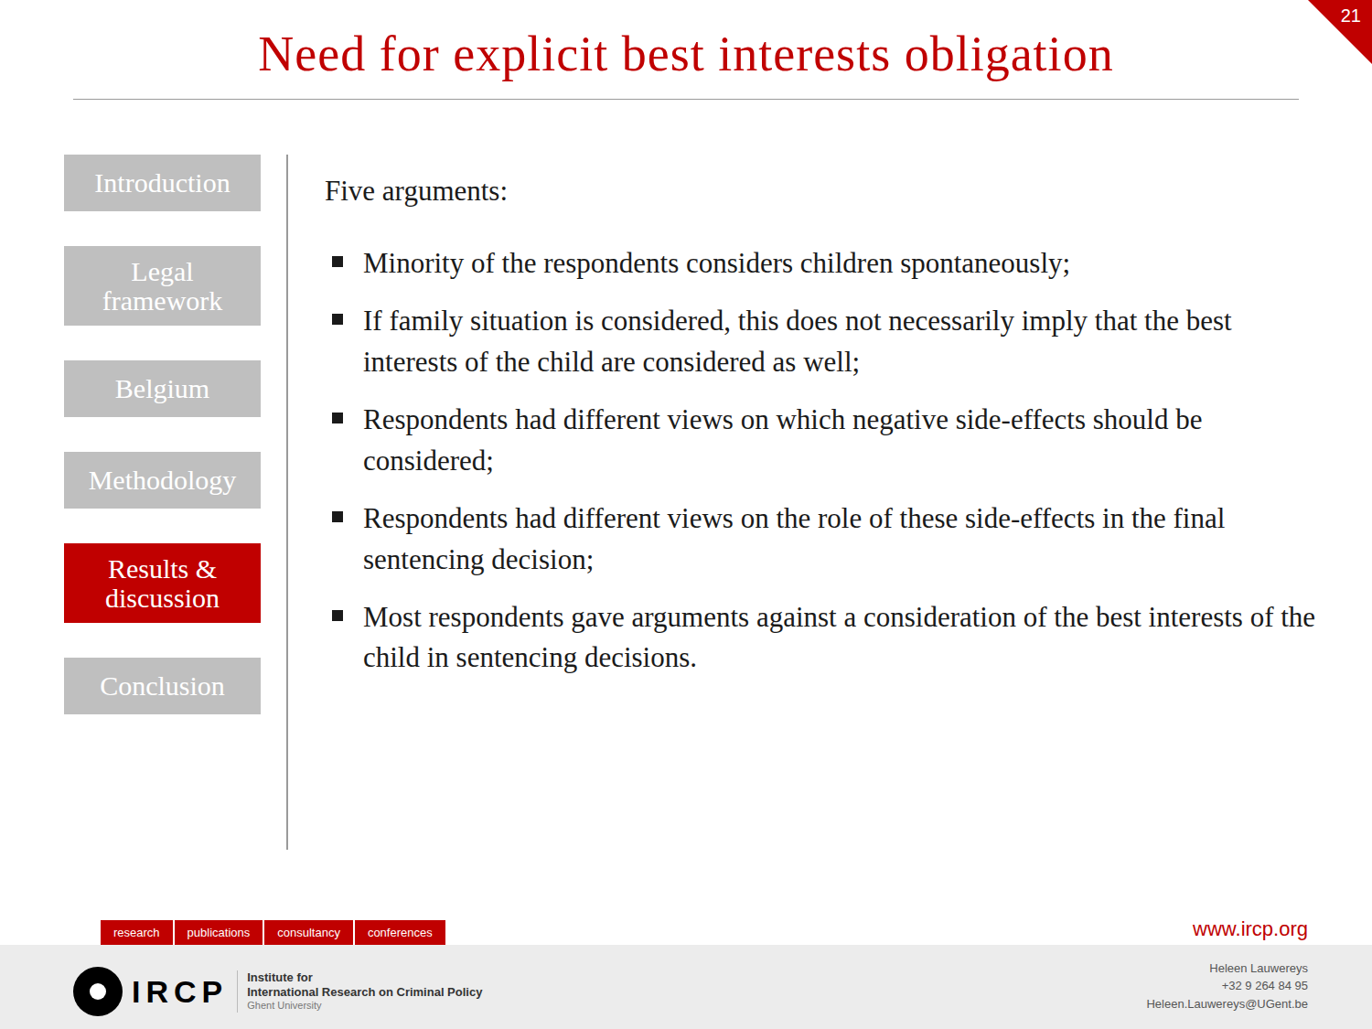21
Need for explicit best interests obligation
Introduction
Legal framework
Belgium
Methodology
Results & discussion
Conclusion
Five arguments:
Minority of the respondents considers children spontaneously;
If family situation is considered, this does not necessarily imply that the best interests of the child are considered as well;
Respondents had different views on which negative side-effects should be considered;
Respondents had different views on the role of these side-effects in the final sentencing decision;
Most respondents gave arguments against a consideration of the best interests of the child in sentencing decisions.
research publications consultancy conferences
www.ircp.org
IRCP
Institute for
International Research on Criminal Policy
Ghent University
Heleen Lauwereys
+32 9 264 84 95
Heleen.Lauwereys@UGent.be